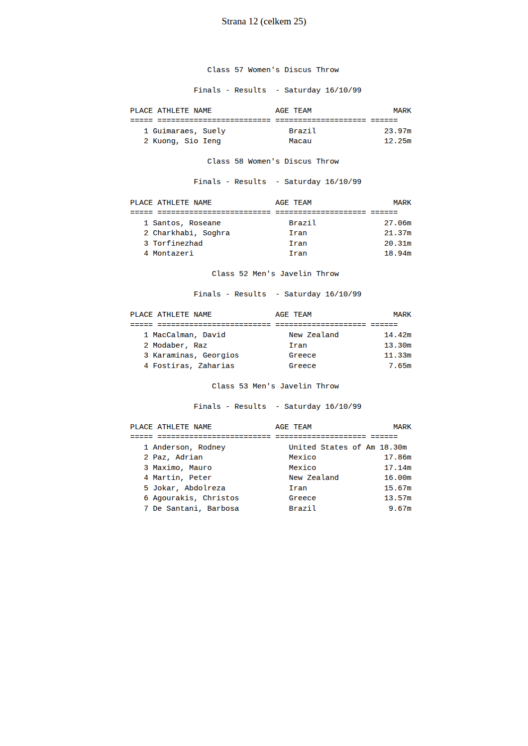Strana 12 (celkem 25)
                    Class 57 Women's Discus Throw

                 Finals - Results  - Saturday 16/10/99

   PLACE ATHLETE NAME              AGE TEAM                  MARK
   ===== ========================= ==================== ======
      1 Guimaraes, Suely              Brazil               23.97m
      2 Kuong, Sio Ieng               Macau                12.25m

                    Class 58 Women's Discus Throw

                 Finals - Results  - Saturday 16/10/99

   PLACE ATHLETE NAME              AGE TEAM                  MARK
   ===== ========================= ==================== ======
      1 Santos, Roseane               Brazil               27.06m
      2 Charkhabi, Soghra             Iran                 21.37m
      3 Torfinezhad                   Iran                 20.31m
      4 Montazeri                     Iran                 18.94m

                     Class 52 Men's Javelin Throw

                 Finals - Results  - Saturday 16/10/99

   PLACE ATHLETE NAME              AGE TEAM                  MARK
   ===== ========================= ==================== ======
      1 MacCalman, David              New Zealand          14.42m
      2 Modaber, Raz                  Iran                 13.30m
      3 Karaminas, Georgios           Greece               11.33m
      4 Fostiras, Zaharias            Greece                7.65m

                     Class 53 Men's Javelin Throw

                 Finals - Results  - Saturday 16/10/99

   PLACE ATHLETE NAME              AGE TEAM                  MARK
   ===== ========================= ==================== ======
      1 Anderson, Rodney              United States of Am 18.30m
      2 Paz, Adrian                   Mexico               17.86m
      3 Maximo, Mauro                 Mexico               17.14m
      4 Martin, Peter                 New Zealand          16.00m
      5 Jokar, Abdolreza              Iran                 15.67m
      6 Agourakis, Christos           Greece               13.57m
      7 De Santani, Barbosa           Brazil                9.67m